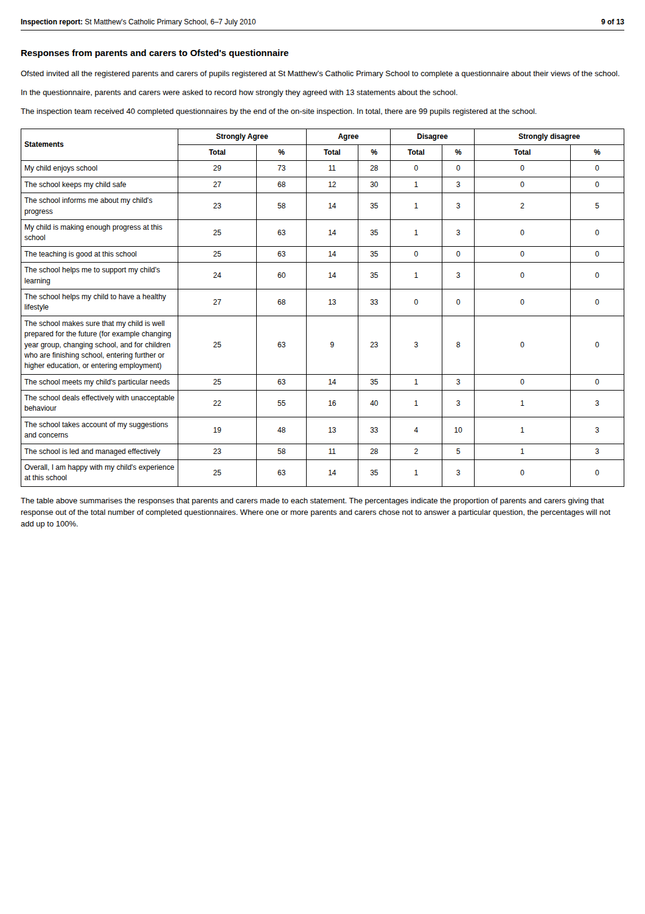Inspection report: St Matthew's Catholic Primary School, 6–7 July 2010
9 of 13
Responses from parents and carers to Ofsted's questionnaire
Ofsted invited all the registered parents and carers of pupils registered at St Matthew's Catholic Primary School to complete a questionnaire about their views of the school.
In the questionnaire, parents and carers were asked to record how strongly they agreed with 13 statements about the school.
The inspection team received 40 completed questionnaires by the end of the on-site inspection. In total, there are 99 pupils registered at the school.
| Statements | Strongly Agree | Agree | Disagree | Strongly disagree |
| --- | --- | --- | --- | --- |
| Total | % | Total | % | Total | % | Total | % |
| My child enjoys school | 29 | 73 | 11 | 28 | 0 | 0 | 0 | 0 |
| The school keeps my child safe | 27 | 68 | 12 | 30 | 1 | 3 | 0 | 0 |
| The school informs me about my child's progress | 23 | 58 | 14 | 35 | 1 | 3 | 2 | 5 |
| My child is making enough progress at this school | 25 | 63 | 14 | 35 | 1 | 3 | 0 | 0 |
| The teaching is good at this school | 25 | 63 | 14 | 35 | 0 | 0 | 0 | 0 |
| The school helps me to support my child's learning | 24 | 60 | 14 | 35 | 1 | 3 | 0 | 0 |
| The school helps my child to have a healthy lifestyle | 27 | 68 | 13 | 33 | 0 | 0 | 0 | 0 |
| The school makes sure that my child is well prepared for the future (for example changing year group, changing school, and for children who are finishing school, entering further or higher education, or entering employment) | 25 | 63 | 9 | 23 | 3 | 8 | 0 | 0 |
| The school meets my child's particular needs | 25 | 63 | 14 | 35 | 1 | 3 | 0 | 0 |
| The school deals effectively with unacceptable behaviour | 22 | 55 | 16 | 40 | 1 | 3 | 1 | 3 |
| The school takes account of my suggestions and concerns | 19 | 48 | 13 | 33 | 4 | 10 | 1 | 3 |
| The school is led and managed effectively | 23 | 58 | 11 | 28 | 2 | 5 | 1 | 3 |
| Overall, I am happy with my child's experience at this school | 25 | 63 | 14 | 35 | 1 | 3 | 0 | 0 |
The table above summarises the responses that parents and carers made to each statement. The percentages indicate the proportion of parents and carers giving that response out of the total number of completed questionnaires. Where one or more parents and carers chose not to answer a particular question, the percentages will not add up to 100%.